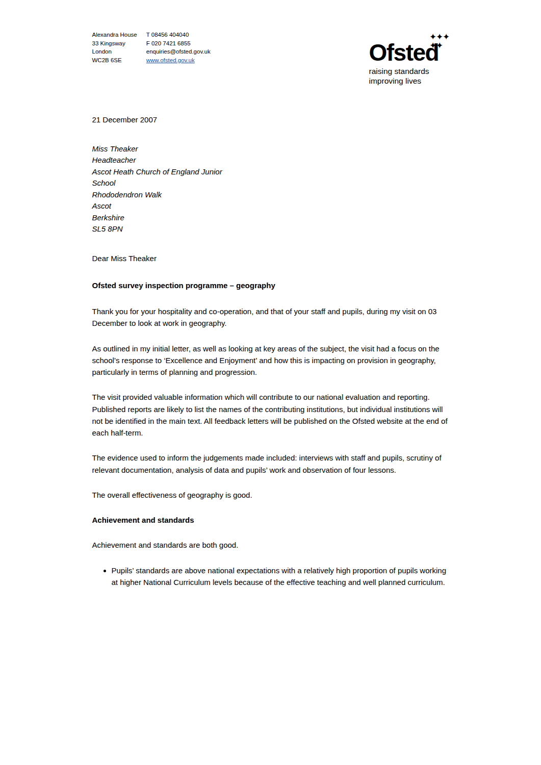Alexandra House
33 Kingsway
London
WC2B 6SE
T 08456 404040
F 020 7421 6855
enquiries@ofsted.gov.uk
www.ofsted.gov.uk
✦✦✦
✦✦ Ofsted raising standards
improving lives
21 December 2007
Miss Theaker
Headteacher
Ascot Heath Church of England Junior
School
Rhododendron Walk
Ascot
Berkshire
SL5 8PN
Dear Miss Theaker
Ofsted survey inspection programme – geography
Thank you for your hospitality and co-operation, and that of your staff and pupils, during my visit on 03 December to look at work in geography.
As outlined in my initial letter, as well as looking at key areas of the subject, the visit had a focus on the school’s response to ‘Excellence and Enjoyment’ and how this is impacting on provision in geography, particularly in terms of planning and progression.
The visit provided valuable information which will contribute to our national evaluation and reporting. Published reports are likely to list the names of the contributing institutions, but individual institutions will not be identified in the main text. All feedback letters will be published on the Ofsted website at the end of each half-term.
The evidence used to inform the judgements made included: interviews with staff and pupils, scrutiny of relevant documentation, analysis of data and pupils’ work and observation of four lessons.
The overall effectiveness of geography is good.
Achievement and standards
Achievement and standards are both good.
Pupils’ standards are above national expectations with a relatively high proportion of pupils working at higher National Curriculum levels because of the effective teaching and well planned curriculum.